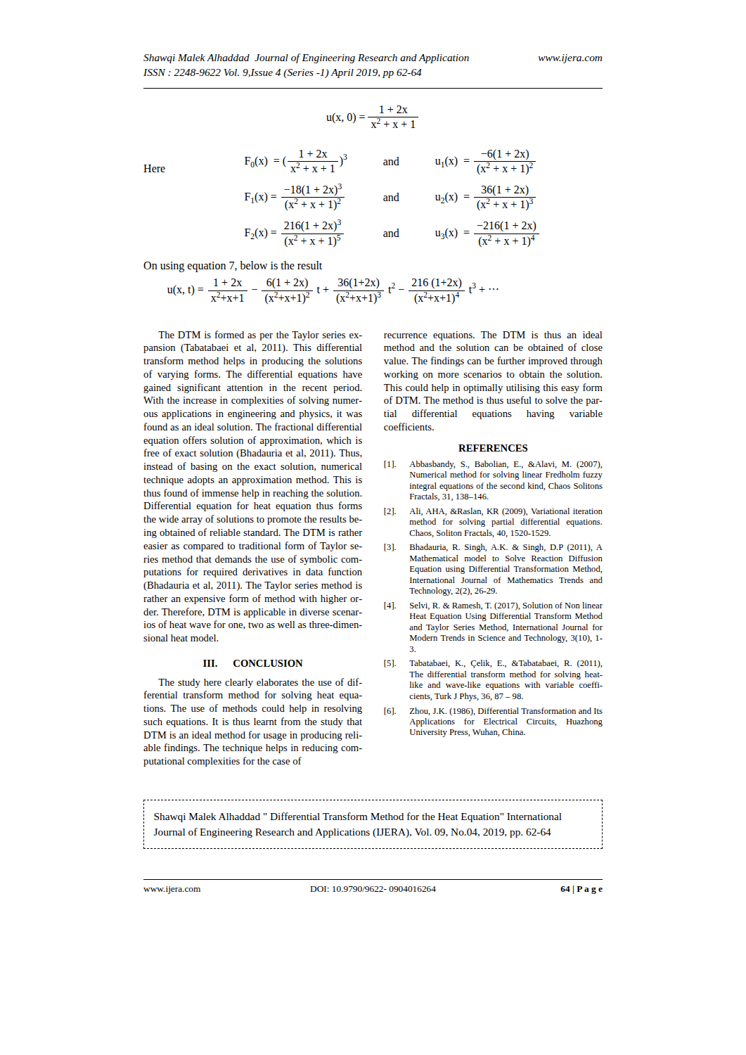Shawqi Malek Alhaddad Journal of Engineering Research and Application
www.ijera.com
ISSN : 2248-9622 Vol. 9,Issue 4 (Series -1) April 2019, pp 62-64
u(x, 0) = 1 + 2x x2 + x + 1
Here
| F 0 (x) = ( 1 + 2x x 2 + x + 1 ) 3 | and | u 1 (x) = −6(1 + 2x) (x 2 + x + 1) 2 |
| F 1 (x) = −18(1 + 2x) 3 (x 2 + x + 1) 2 | and | u 2 (x) = 36(1 + 2x) (x 2 + x + 1) 3 |
| F 2 (x) = 216(1 + 2x) 3 (x 2 + x + 1) 5 | and | u 3 (x) = −216(1 + 2x) (x 2 + x + 1) 4 |
On using equation 7, below is the result
u(x, t) = 1 + 2x x2+x+1 − 6(1 + 2x)(x2+x+1)2 t + 36(1+2x)(x2+x+1)3 t2 − 216 (1+2x)(x2+x+1)4 t3 + ···
The DTM is formed as per the Taylor series expansion (Tabatabaei et al, 2011). This differential transform method helps in producing the solutions of varying forms. The differential equations have gained significant attention in the recent period. With the increase in complexities of solving numerous applications in engineering and physics, it was found as an ideal solution. The fractional differential equation offers solution of approximation, which is free of exact solution (Bhadauria et al, 2011). Thus, instead of basing on the exact solution, numerical technique adopts an approximation method. This is thus found of immense help in reaching the solution. Differential equation for heat equation thus forms the wide array of solutions to promote the results being obtained of reliable standard. The DTM is rather easier as compared to traditional form of Taylor series method that demands the use of symbolic computations for required derivatives in data function (Bhadauria et al, 2011). The Taylor series method is rather an expensive form of method with higher order. Therefore, DTM is applicable in diverse scenarios of heat wave for one, two as well as three-dimensional heat model.
III. CONCLUSION
The study here clearly elaborates the use of differential transform method for solving heat equations. The use of methods could help in resolving such equations. It is thus learnt from the study that DTM is an ideal method for usage in producing reliable findings. The technique helps in reducing computational complexities for the case of
recurrence equations. The DTM is thus an ideal method and the solution can be obtained of close value. The findings can be further improved through working on more scenarios to obtain the solution. This could help in optimally utilising this easy form of DTM. The method is thus useful to solve the partial differential equations having variable coefficients.
REFERENCES
[1]. Abbasbandy, S., Babolian, E., &Alavi, M. (2007), Numerical method for solving linear Fredholm fuzzy integral equations of the second kind, Chaos Solitons Fractals, 31, 138–146.
[2]. Ali, AHA, &Raslan, KR (2009), Variational iteration method for solving partial differential equations. Chaos, Soliton Fractals, 40, 1520-1529.
[3]. Bhadauria, R. Singh, A.K. & Singh, D.P (2011), A Mathematical model to Solve Reaction Diffusion Equation using Differential Transformation Method, International Journal of Mathematics Trends and Technology, 2(2), 26-29.
[4]. Selvi, R. & Ramesh, T. (2017), Solution of Non linear Heat Equation Using Differential Transform Method and Taylor Series Method, International Journal for Modern Trends in Science and Technology, 3(10), 1-3.
[5]. Tabatabaei, K., Çelik, E., &Tabatabaei, R. (2011), The differential transform method for solving heat-like and wave-like equations with variable coefficients, Turk J Phys, 36, 87 – 98.
[6]. Zhou, J.K. (1986), Differential Transformation and Its Applications for Electrical Circuits, Huazhong University Press, Wuhan, China.
Shawqi Malek Alhaddad " Differential Transform Method for the Heat Equation" International Journal of Engineering Research and Applications (IJERA), Vol. 09, No.04, 2019, pp. 62-64
www.ijera.com
DOI: 10.9790/9622- 0904016264
64 | P a g e